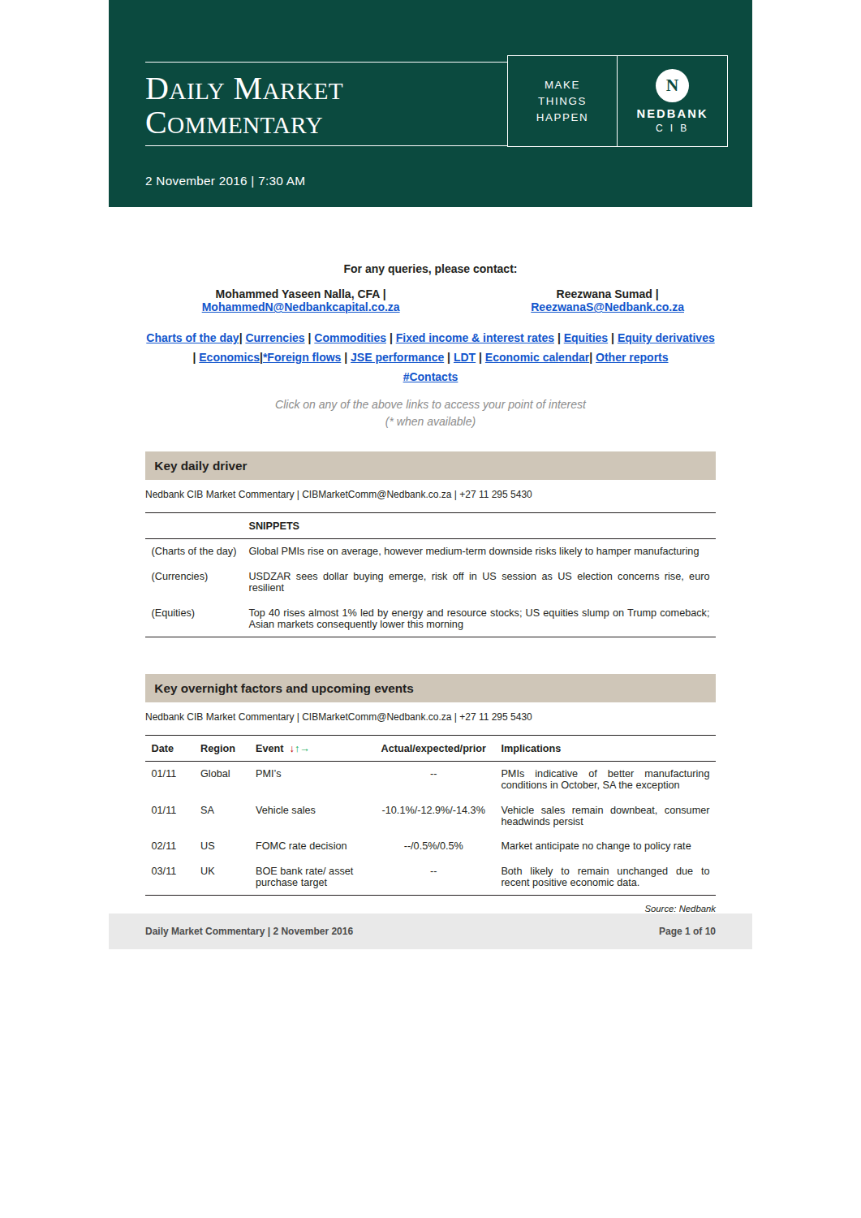DAILY MARKET COMMENTARY
2 November 2016 | 7:30 AM
Make
Things
Happen
N
NEDBANK
C I B
For any queries, please contact:
Mohammed Yaseen Nalla, CFA | MohammedN@Nedbankcapital.co.za Reezwana Sumad | ReezwanaS@Nedbank.co.za
Charts of the day| Currencies | Commodities | Fixed income & interest rates | Equities | Equity derivatives
| Economics|*Foreign flows | JSE performance | LDT | Economic calendar| Other reports
#Contacts
Click on any of the above links to access your point of interest
(* when available)
Key daily driver
Nedbank CIB Market Commentary | CIBMarketComm@Nedbank.co.za | +27 11 295 5430
| | SNIPPETS |
| --- | --- |
| (Charts of the day) | Global PMIs rise on average, however medium-term downside risks likely to hamper manufacturing |
| (Currencies) | USDZAR sees dollar buying emerge, risk off in US session as US election concerns rise, euro resilient |
| (Equities) | Top 40 rises almost 1% led by energy and resource stocks; US equities slump on Trump comeback; Asian markets consequently lower this morning |
Key overnight factors and upcoming events
Nedbank CIB Market Commentary | CIBMarketComm@Nedbank.co.za | +27 11 295 5430
| Date | Region | Event ↓ ↑ → | Actual/expected/prior | Implications |
| --- | --- | --- | --- | --- |
| 01/11 | Global | PMI’s | -- | PMIs indicative of better manufacturing conditions in October, SA the exception |
| 01/11 | SA | Vehicle sales | -10.1%/-12.9%/-14.3% | Vehicle sales remain downbeat, consumer headwinds persist |
| 02/11 | US | FOMC rate decision | --/0.5%/0.5% | Market anticipate no change to policy rate |
| 03/11 | UK | BOE bank rate/ asset purchase target | -- | Both likely to remain unchanged due to recent positive economic data. |
Source: Nedbank
Daily Market Commentary | 2 November 2016
Page 1 of 10